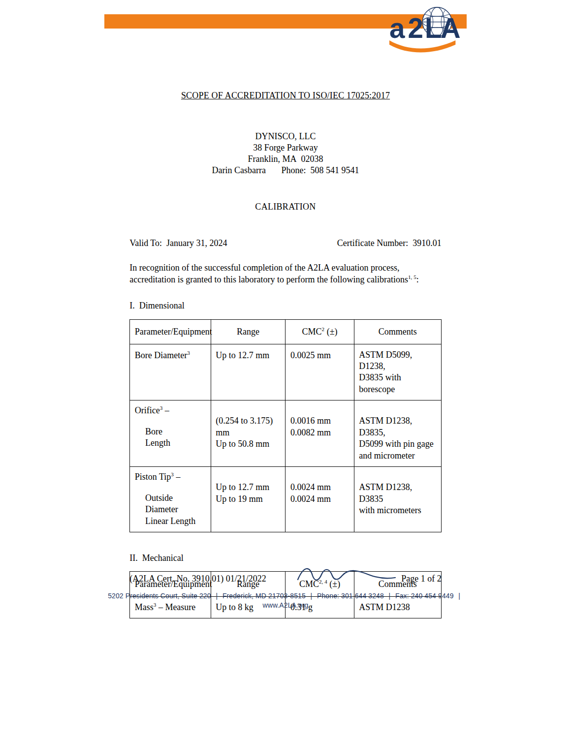a 2 L A
SCOPE OF ACCREDITATION TO ISO/IEC 17025:2017
DYNISCO, LLC
38 Forge Parkway
Franklin, MA 02038
Darin Casbarra Phone: 508 541 9541
CALIBRATION
Valid To: January 31, 2024
Certificate Number: 3910.01
In recognition of the successful completion of the A2LA evaluation process, accreditation is granted to this laboratory to perform the following calibrations1, 5:
I. Dimensional
| Parameter/Equipment | Range | CMC 2 (±) | Comments |
| --- | --- | --- | --- |
| Bore Diameter 3 | Up to 12.7 mm | 0.0025 mm | ASTM D5099, D1238, D3835 with borescope |
| Orifice 3 – Bore Length | (0.254 to 3.175) mm Up to 50.8 mm | 0.0016 mm 0.0082 mm | ASTM D1238, D3835, D5099 with pin gage and micrometer |
| Piston Tip 3 – Outside Diameter Linear Length | Up to 12.7 mm Up to 19 mm | 0.0024 mm 0.0024 mm | ASTM D1238, D3835 with micrometers |
II. Mechanical
| Parameter/Equipment | Range | CMC 2, 4 (±) | Comments |
| --- | --- | --- | --- |
| Mass 3 – Measure | Up to 8 kg | 0.31 g | ASTM D1238 |
(A2LA Cert. No. 3910.01) 01/21/2022
Page 1 of 2
5202 Presidents Court, Suite 220 | Frederick, MD 21703-8515 | Phone: 301 644 3248 | Fax: 240 454 9449 | www.A2LA.org